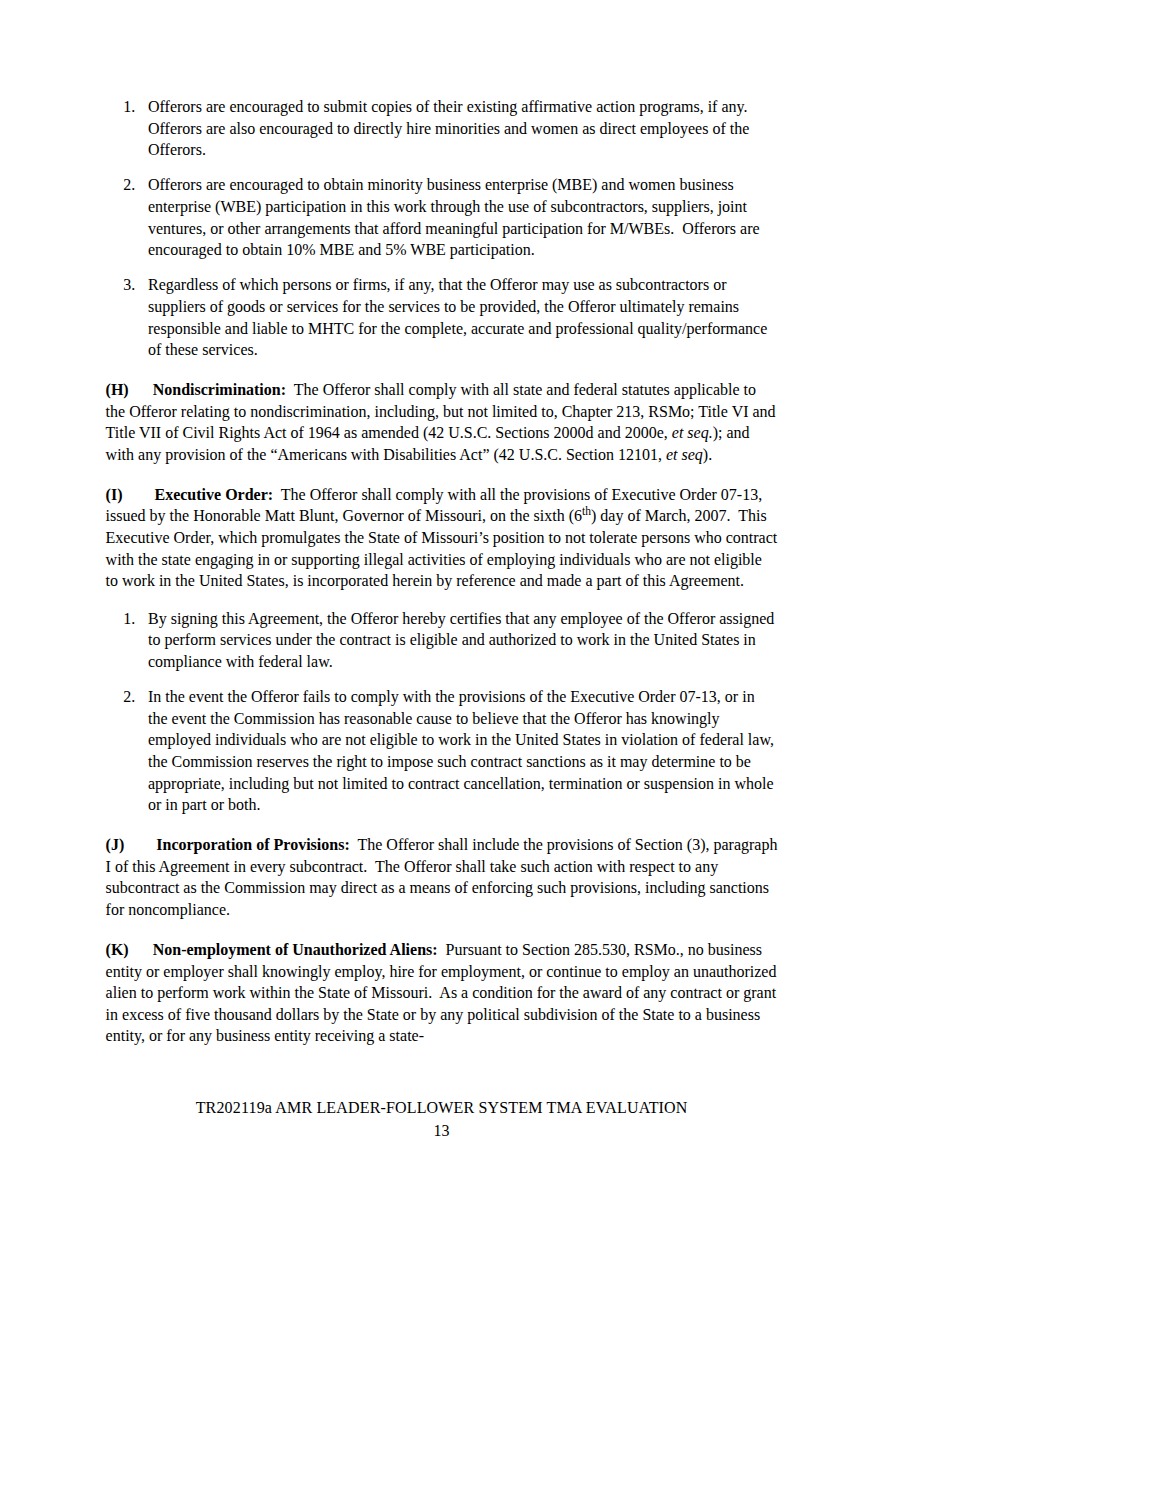Offerors are encouraged to submit copies of their existing affirmative action programs, if any. Offerors are also encouraged to directly hire minorities and women as direct employees of the Offerors.
Offerors are encouraged to obtain minority business enterprise (MBE) and women business enterprise (WBE) participation in this work through the use of subcontractors, suppliers, joint ventures, or other arrangements that afford meaningful participation for M/WBEs. Offerors are encouraged to obtain 10% MBE and 5% WBE participation.
Regardless of which persons or firms, if any, that the Offeror may use as subcontractors or suppliers of goods or services for the services to be provided, the Offeror ultimately remains responsible and liable to MHTC for the complete, accurate and professional quality/performance of these services.
(H) Nondiscrimination: The Offeror shall comply with all state and federal statutes applicable to the Offeror relating to nondiscrimination, including, but not limited to, Chapter 213, RSMo; Title VI and Title VII of Civil Rights Act of 1964 as amended (42 U.S.C. Sections 2000d and 2000e, et seq.); and with any provision of the “Americans with Disabilities Act” (42 U.S.C. Section 12101, et seq).
(I) Executive Order: The Offeror shall comply with all the provisions of Executive Order 07-13, issued by the Honorable Matt Blunt, Governor of Missouri, on the sixth (6th) day of March, 2007. This Executive Order, which promulgates the State of Missouri’s position to not tolerate persons who contract with the state engaging in or supporting illegal activities of employing individuals who are not eligible to work in the United States, is incorporated herein by reference and made a part of this Agreement.
By signing this Agreement, the Offeror hereby certifies that any employee of the Offeror assigned to perform services under the contract is eligible and authorized to work in the United States in compliance with federal law.
In the event the Offeror fails to comply with the provisions of the Executive Order 07-13, or in the event the Commission has reasonable cause to believe that the Offeror has knowingly employed individuals who are not eligible to work in the United States in violation of federal law, the Commission reserves the right to impose such contract sanctions as it may determine to be appropriate, including but not limited to contract cancellation, termination or suspension in whole or in part or both.
(J) Incorporation of Provisions: The Offeror shall include the provisions of Section (3), paragraph I of this Agreement in every subcontract. The Offeror shall take such action with respect to any subcontract as the Commission may direct as a means of enforcing such provisions, including sanctions for noncompliance.
(K) Non-employment of Unauthorized Aliens: Pursuant to Section 285.530, RSMo., no business entity or employer shall knowingly employ, hire for employment, or continue to employ an unauthorized alien to perform work within the State of Missouri. As a condition for the award of any contract or grant in excess of five thousand dollars by the State or by any political subdivision of the State to a business entity, or for any business entity receiving a state-
TR202119a AMR LEADER-FOLLOWER SYSTEM TMA EVALUATION
13